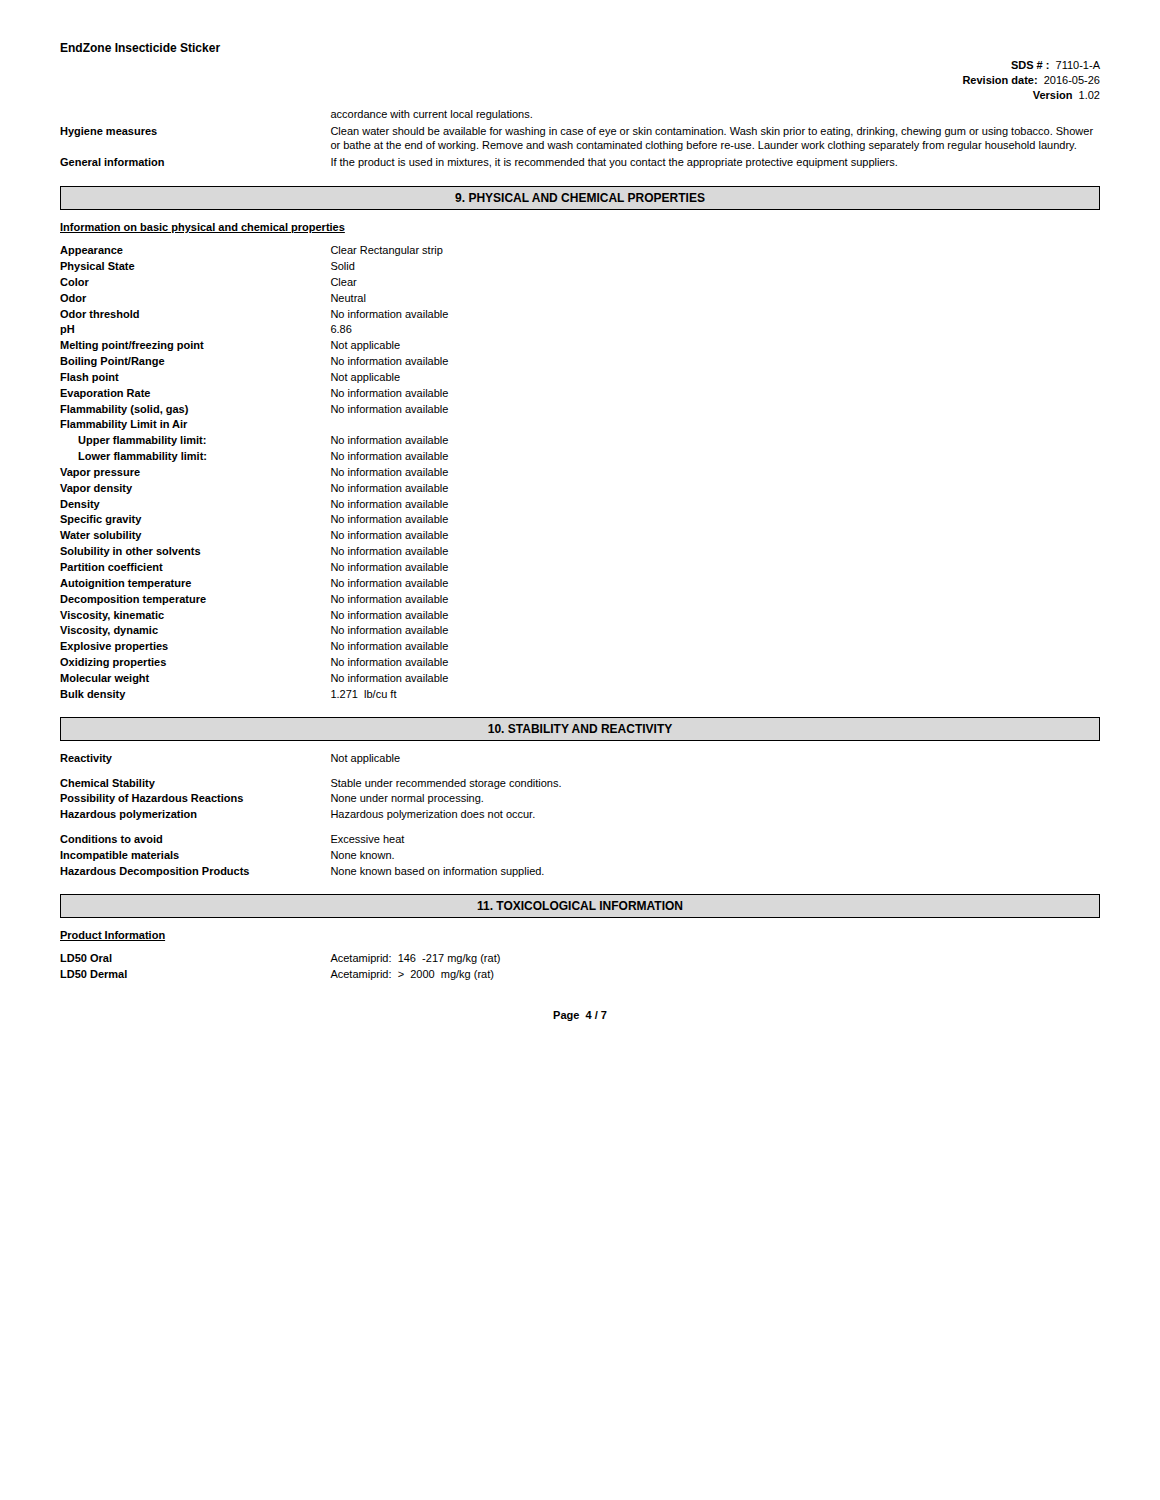EndZone Insecticide Sticker
SDS # : 7110-1-A
Revision date: 2016-05-26
Version 1.02
| | accordance with current local regulations. |
| Hygiene measures | Clean water should be available for washing in case of eye or skin contamination. Wash skin prior to eating, drinking, chewing gum or using tobacco. Shower or bathe at the end of working. Remove and wash contaminated clothing before re-use. Launder work clothing separately from regular household laundry. |
| General information | If the product is used in mixtures, it is recommended that you contact the appropriate protective equipment suppliers. |
9. PHYSICAL AND CHEMICAL PROPERTIES
Information on basic physical and chemical properties
| Appearance | Clear Rectangular strip |
| Physical State | Solid |
| Color | Clear |
| Odor | Neutral |
| Odor threshold | No information available |
| pH | 6.86 |
| Melting point/freezing point | Not applicable |
| Boiling Point/Range | No information available |
| Flash point | Not applicable |
| Evaporation Rate | No information available |
| Flammability (solid, gas) | No information available |
| Flammability Limit in Air | |
| Upper flammability limit: | No information available |
| Lower flammability limit: | No information available |
| Vapor pressure | No information available |
| Vapor density | No information available |
| Density | No information available |
| Specific gravity | No information available |
| Water solubility | No information available |
| Solubility in other solvents | No information available |
| Partition coefficient | No information available |
| Autoignition temperature | No information available |
| Decomposition temperature | No information available |
| Viscosity, kinematic | No information available |
| Viscosity, dynamic | No information available |
| Explosive properties | No information available |
| Oxidizing properties | No information available |
| Molecular weight | No information available |
| Bulk density | 1.271 lb/cu ft |
10. STABILITY AND REACTIVITY
| Reactivity | Not applicable |
| Chemical Stability | Stable under recommended storage conditions. |
| Possibility of Hazardous Reactions | None under normal processing. |
| Hazardous polymerization | Hazardous polymerization does not occur. |
| Conditions to avoid | Excessive heat |
| Incompatible materials | None known. |
| Hazardous Decomposition Products | None known based on information supplied. |
11. TOXICOLOGICAL INFORMATION
Product Information
| LD50 Oral | Acetamiprid: 146 -217 mg/kg (rat) |
| LD50 Dermal | Acetamiprid: > 2000 mg/kg (rat) |
Page 4 / 7